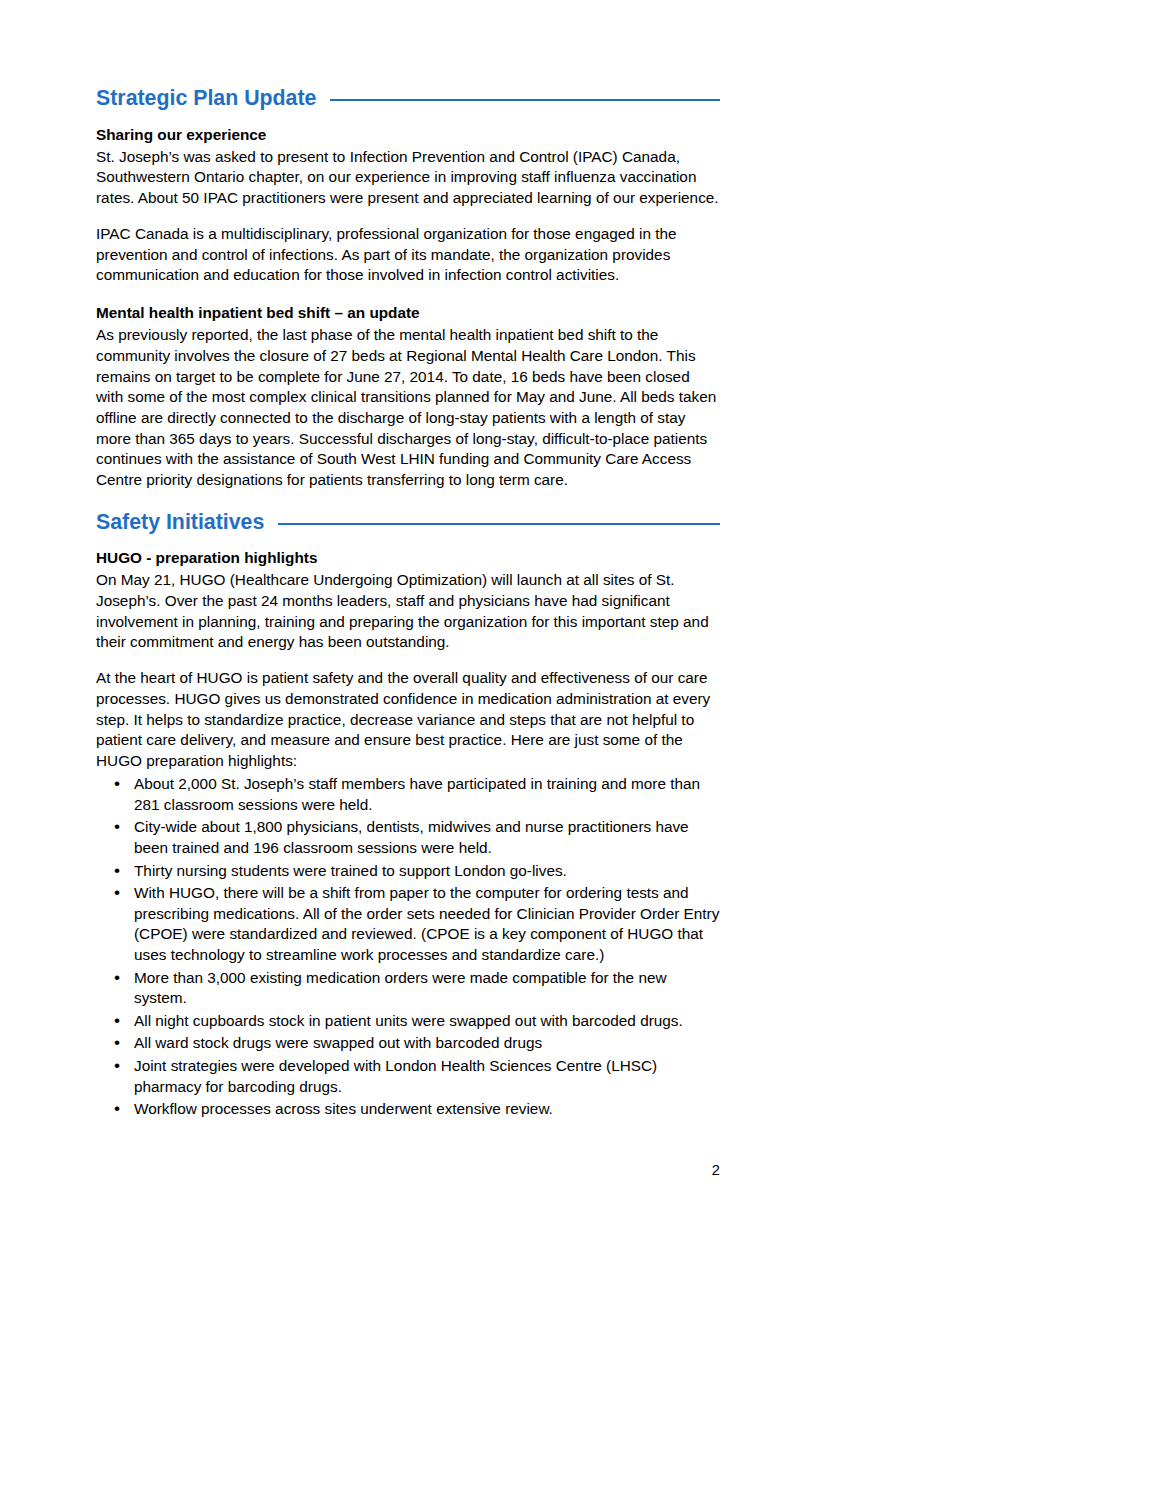Strategic Plan Update
Sharing our experience
St. Joseph’s was asked to present to Infection Prevention and Control (IPAC) Canada, Southwestern Ontario chapter, on our experience in improving staff influenza vaccination rates. About 50 IPAC practitioners were present and appreciated learning of our experience.
IPAC Canada is a multidisciplinary, professional organization for those engaged in the prevention and control of infections. As part of its mandate, the organization provides communication and education for those involved in infection control activities.
Mental health inpatient bed shift – an update
As previously reported, the last phase of the mental health inpatient bed shift to the community involves the closure of 27 beds at Regional Mental Health Care London. This remains on target to be complete for June 27, 2014. To date, 16 beds have been closed with some of the most complex clinical transitions planned for May and June. All beds taken offline are directly connected to the discharge of long-stay patients with a length of stay more than 365 days to years. Successful discharges of long-stay, difficult-to-place patients continues with the assistance of South West LHIN funding and Community Care Access Centre priority designations for patients transferring to long term care.
Safety Initiatives
HUGO - preparation highlights
On May 21, HUGO (Healthcare Undergoing Optimization) will launch at all sites of St. Joseph’s. Over the past 24 months leaders, staff and physicians have had significant involvement in planning, training and preparing the organization for this important step and their commitment and energy has been outstanding.
At the heart of HUGO is patient safety and the overall quality and effectiveness of our care processes. HUGO gives us demonstrated confidence in medication administration at every step. It helps to standardize practice, decrease variance and steps that are not helpful to patient care delivery, and measure and ensure best practice. Here are just some of the HUGO preparation highlights:
About 2,000 St. Joseph’s staff members have participated in training and more than 281 classroom sessions were held.
City-wide about 1,800 physicians, dentists, midwives and nurse practitioners have been trained and 196 classroom sessions were held.
Thirty nursing students were trained to support London go-lives.
With HUGO, there will be a shift from paper to the computer for ordering tests and prescribing medications. All of the order sets needed for Clinician Provider Order Entry (CPOE) were standardized and reviewed. (CPOE is a key component of HUGO that uses technology to streamline work processes and standardize care.)
More than 3,000 existing medication orders were made compatible for the new system.
All night cupboards stock in patient units were swapped out with barcoded drugs.
All ward stock drugs were swapped out with barcoded drugs
Joint strategies were developed with London Health Sciences Centre (LHSC) pharmacy for barcoding drugs.
Workflow processes across sites underwent extensive review.
2